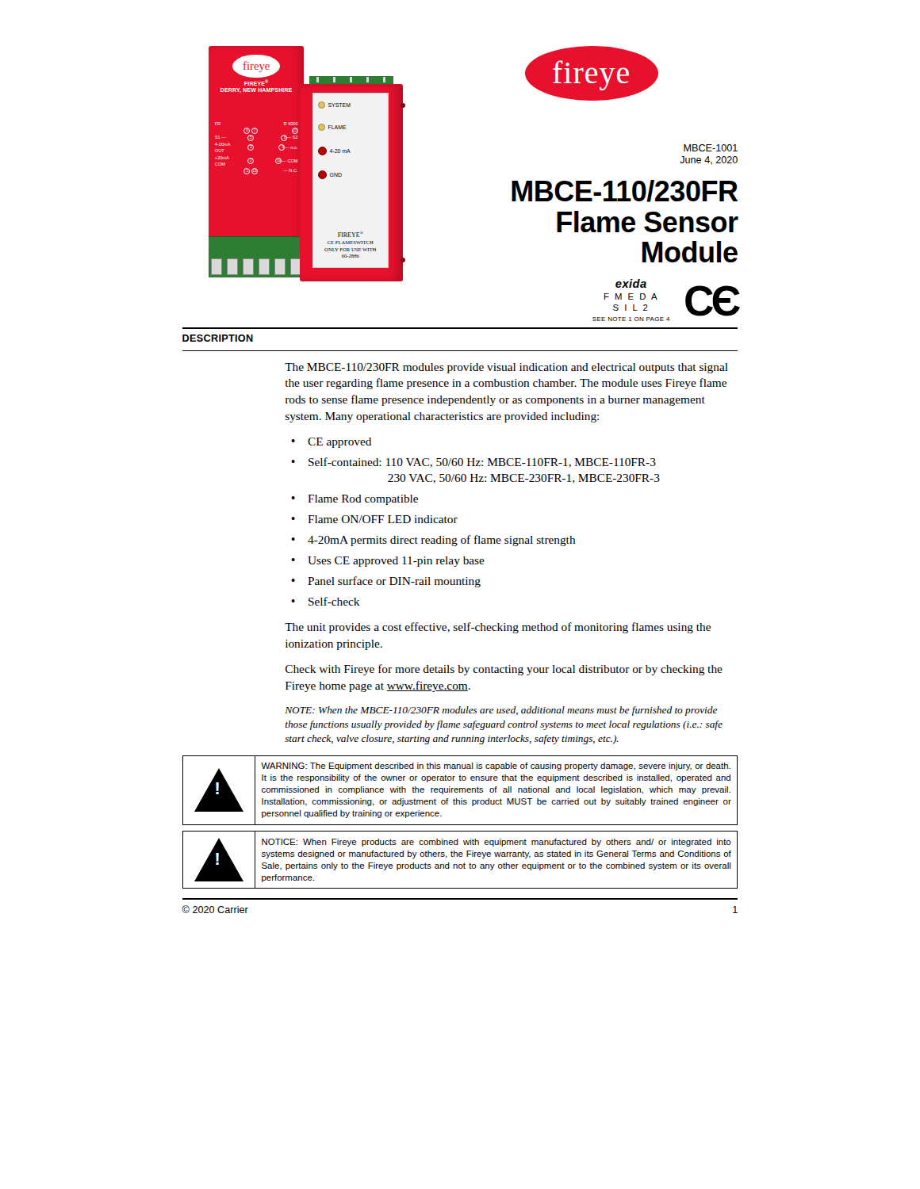fireye
FIREYE®
DERRY, NEW HAMPSHIRE
| FR | | R 4000 |
| | 6 7 | 11 |
| S1 — | 5 | 8 — S2 |
| 4-20mA OUT | 3 | 9 — n.o. |
| +20mA COM | 2 | 10 — COM |
| | 1 13 | — N.C. |
SYSTEM
FLAME
4-20 mA
GND
FIREYE®
CE FLAMESWITCH
ONLY FOR USE WITH
60-2886
fireye
MBCE-1001
June 4, 2020
MBCE-110/230FR
Flame Sensor
Module
exida
F M E D A
S I L 2
SEE NOTE 1 ON PAGE 4
CЄ
DESCRIPTION
The MBCE-110/230FR modules provide visual indication and electrical outputs that signal the user regarding flame presence in a combustion chamber. The module uses Fireye flame rods to sense flame presence independently or as components in a burner management system. Many operational characteristics are provided including:
CE approved
Self-contained: 110 VAC, 50/60 Hz: MBCE-110FR-1, MBCE-110FR-3
230 VAC, 50/60 Hz: MBCE-230FR-1, MBCE-230FR-3
Flame Rod compatible
Flame ON/OFF LED indicator
4-20mA permits direct reading of flame signal strength
Uses CE approved 11-pin relay base
Panel surface or DIN-rail mounting
Self-check
The unit provides a cost effective, self-checking method of monitoring flames using the ionization principle.
Check with Fireye for more details by contacting your local distributor or by checking the Fireye home page at www.fireye.com.
NOTE: When the MBCE-110/230FR modules are used, additional means must be furnished to provide those functions usually provided by flame safeguard control systems to meet local regulations (i.e.: safe start check, valve closure, starting and running interlocks, safety timings, etc.).
WARNING: The Equipment described in this manual is capable of causing property damage, severe injury, or death. It is the responsibility of the owner or operator to ensure that the equipment described is installed, operated and commissioned in compliance with the requirements of all national and local legislation, which may prevail. Installation, commissioning, or adjustment of this product MUST be carried out by suitably trained engineer or personnel qualified by training or experience.
NOTICE: When Fireye products are combined with equipment manufactured by others and/ or integrated into systems designed or manufactured by others, the Fireye warranty, as stated in its General Terms and Conditions of Sale, pertains only to the Fireye products and not to any other equipment or to the combined system or its overall performance.
© 2020 Carrier
1